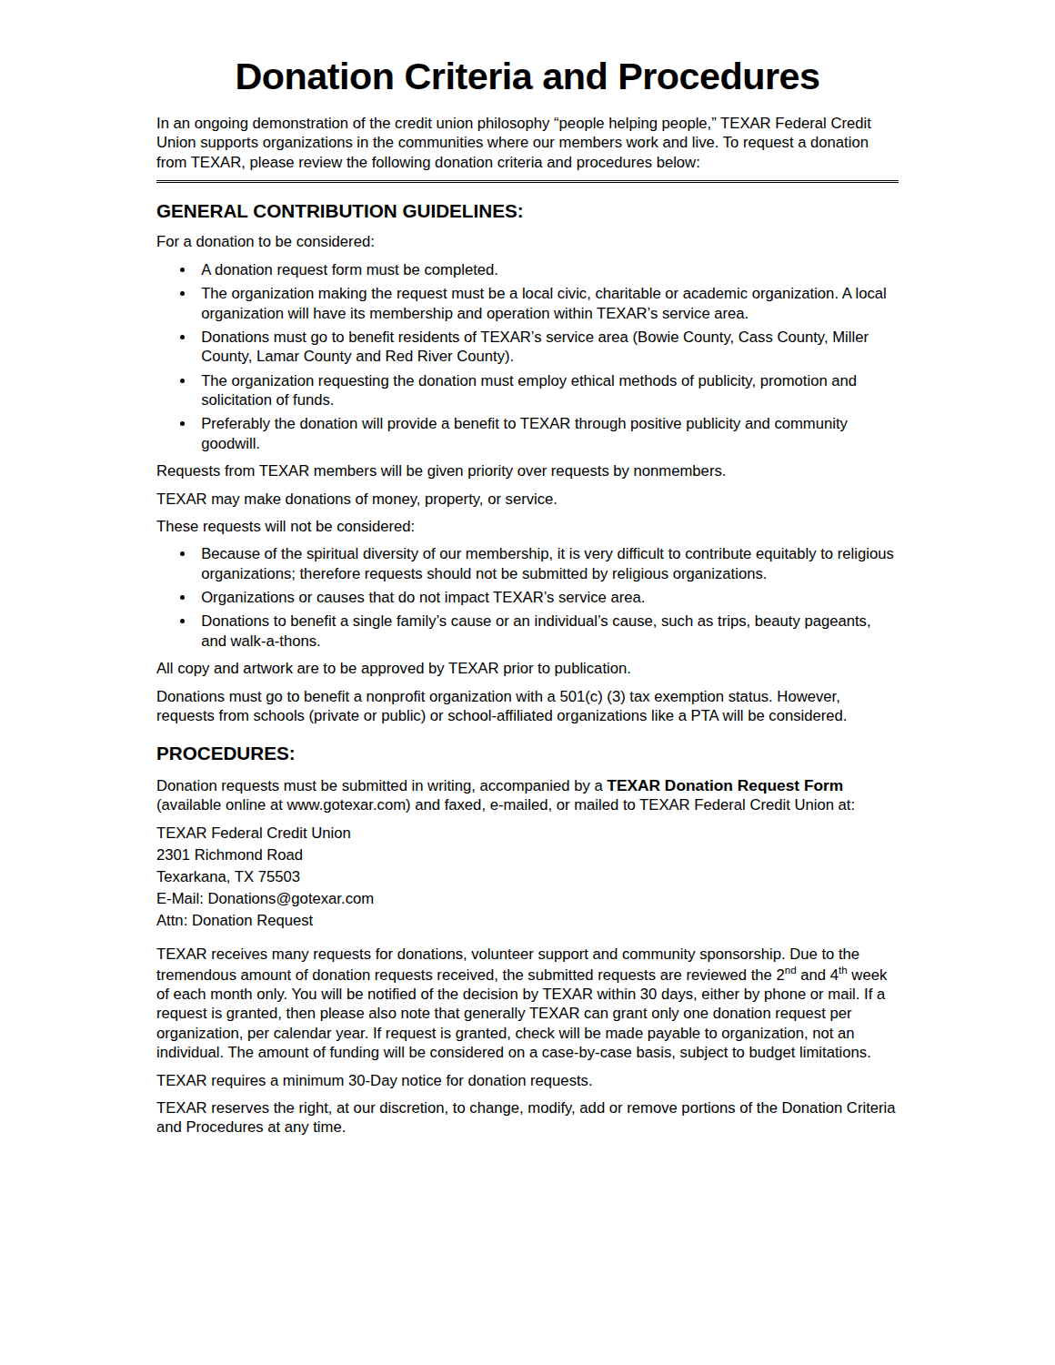Donation Criteria and Procedures
In an ongoing demonstration of the credit union philosophy “people helping people,” TEXAR Federal Credit Union supports organizations in the communities where our members work and live. To request a donation from TEXAR, please review the following donation criteria and procedures below:
GENERAL CONTRIBUTION GUIDELINES:
For a donation to be considered:
A donation request form must be completed.
The organization making the request must be a local civic, charitable or academic organization. A local organization will have its membership and operation within TEXAR’s service area.
Donations must go to benefit residents of TEXAR’s service area (Bowie County, Cass County, Miller County, Lamar County and Red River County).
The organization requesting the donation must employ ethical methods of publicity, promotion and solicitation of funds.
Preferably the donation will provide a benefit to TEXAR through positive publicity and community goodwill.
Requests from TEXAR members will be given priority over requests by nonmembers.
TEXAR may make donations of money, property, or service.
These requests will not be considered:
Because of the spiritual diversity of our membership, it is very difficult to contribute equitably to religious organizations; therefore requests should not be submitted by religious organizations.
Organizations or causes that do not impact TEXAR’s service area.
Donations to benefit a single family’s cause or an individual’s cause, such as trips, beauty pageants, and walk-a-thons.
All copy and artwork are to be approved by TEXAR prior to publication.
Donations must go to benefit a nonprofit organization with a 501(c) (3) tax exemption status. However, requests from schools (private or public) or school-affiliated organizations like a PTA will be considered.
PROCEDURES:
Donation requests must be submitted in writing, accompanied by a TEXAR Donation Request Form (available online at www.gotexar.com) and faxed, e-mailed, or mailed to TEXAR Federal Credit Union at:
TEXAR Federal Credit Union
2301 Richmond Road
Texarkana, TX 75503
E-Mail: Donations@gotexar.com
Attn: Donation Request
TEXAR receives many requests for donations, volunteer support and community sponsorship. Due to the tremendous amount of donation requests received, the submitted requests are reviewed the 2nd and 4th week of each month only. You will be notified of the decision by TEXAR within 30 days, either by phone or mail. If a request is granted, then please also note that generally TEXAR can grant only one donation request per organization, per calendar year. If request is granted, check will be made payable to organization, not an individual. The amount of funding will be considered on a case-by-case basis, subject to budget limitations.
TEXAR requires a minimum 30-Day notice for donation requests.
TEXAR reserves the right, at our discretion, to change, modify, add or remove portions of the Donation Criteria and Procedures at any time.